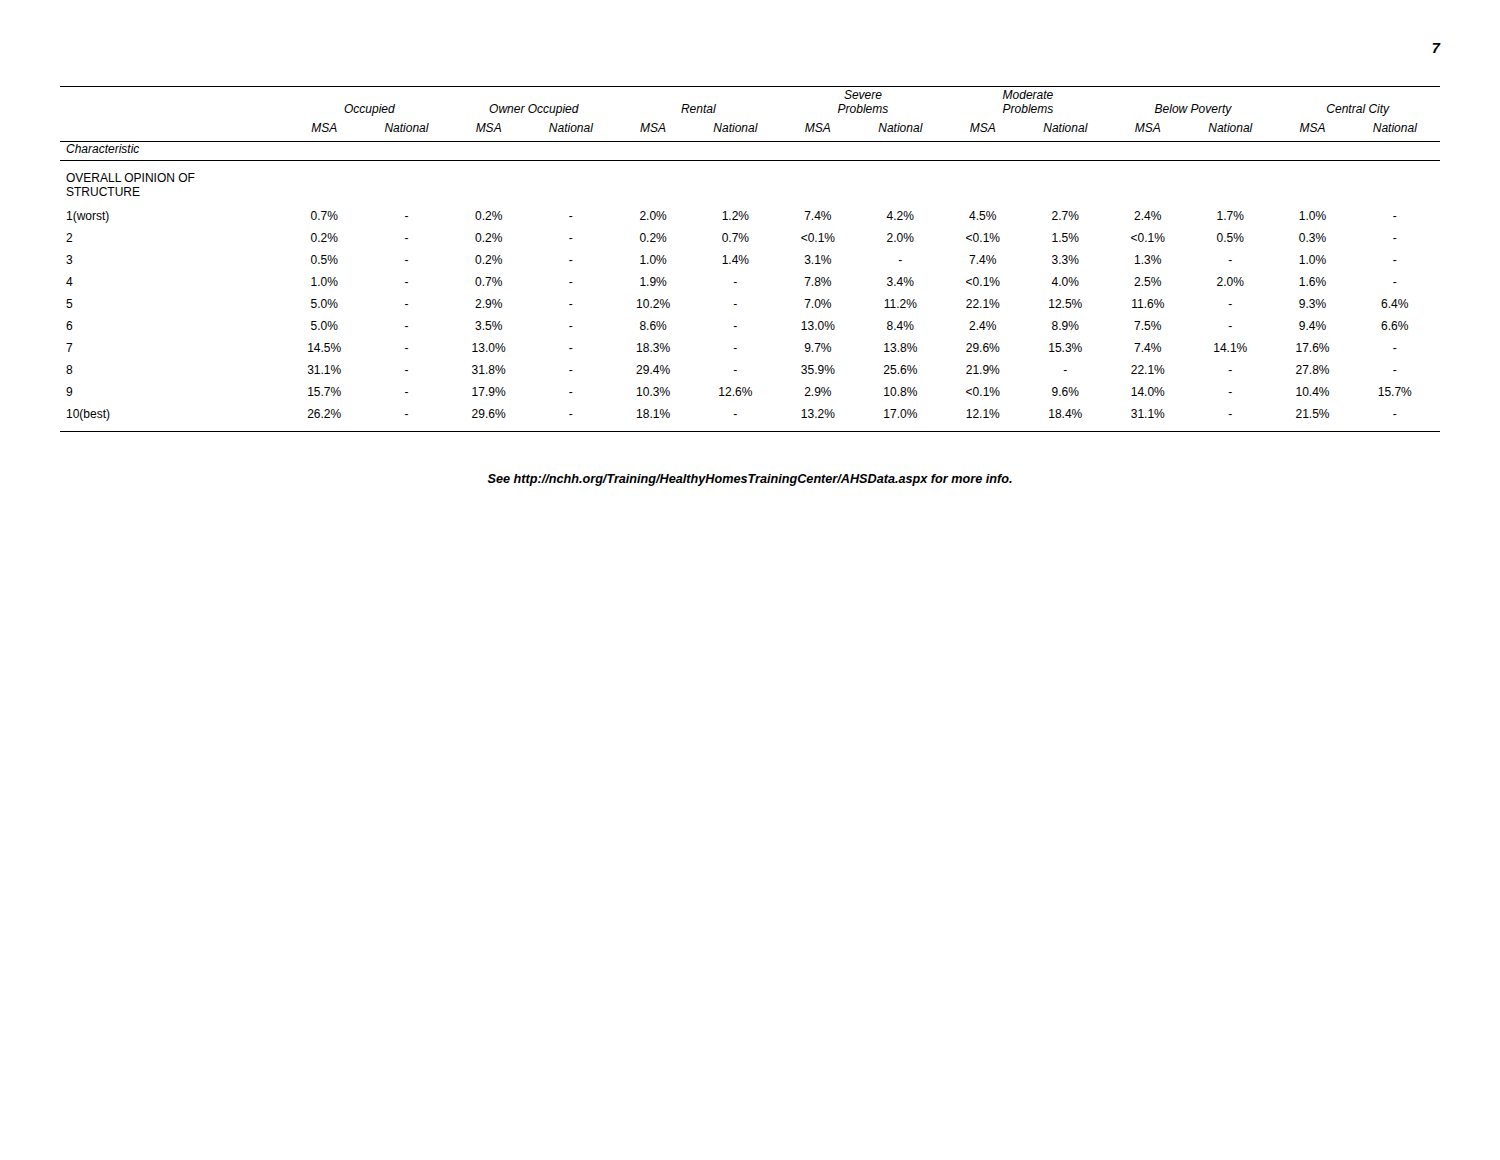7
| | Occupied | Owner Occupied | Rental | Severe Problems | Moderate Problems | Below Poverty | Central City |
| --- | --- | --- | --- | --- | --- | --- | --- |
| MSA | National | MSA | National | MSA | National | MSA | National | MSA | National | MSA | National | MSA | National |
| Characteristic |
| Characteristic | |
| OVERALL OPINION OF STRUCTURE | |
| 1(worst) | 0.7% | - | 0.2% | - | 2.0% | 1.2% | 7.4% | 4.2% | 4.5% | 2.7% | 2.4% | 1.7% | 1.0% | - |
| 2 | 0.2% | - | 0.2% | - | 0.2% | 0.7% | <0.1% | 2.0% | <0.1% | 1.5% | <0.1% | 0.5% | 0.3% | - |
| 3 | 0.5% | - | 0.2% | - | 1.0% | 1.4% | 3.1% | - | 7.4% | 3.3% | 1.3% | - | 1.0% | - |
| 4 | 1.0% | - | 0.7% | - | 1.9% | - | 7.8% | 3.4% | <0.1% | 4.0% | 2.5% | 2.0% | 1.6% | - |
| 5 | 5.0% | - | 2.9% | - | 10.2% | - | 7.0% | 11.2% | 22.1% | 12.5% | 11.6% | - | 9.3% | 6.4% |
| 6 | 5.0% | - | 3.5% | - | 8.6% | - | 13.0% | 8.4% | 2.4% | 8.9% | 7.5% | - | 9.4% | 6.6% |
| 7 | 14.5% | - | 13.0% | - | 18.3% | - | 9.7% | 13.8% | 29.6% | 15.3% | 7.4% | 14.1% | 17.6% | - |
| 8 | 31.1% | - | 31.8% | - | 29.4% | - | 35.9% | 25.6% | 21.9% | - | 22.1% | - | 27.8% | - |
| 9 | 15.7% | - | 17.9% | - | 10.3% | 12.6% | 2.9% | 10.8% | <0.1% | 9.6% | 14.0% | - | 10.4% | 15.7% |
| 10(best) | 26.2% | - | 29.6% | - | 18.1% | - | 13.2% | 17.0% | 12.1% | 18.4% | 31.1% | - | 21.5% | - |
See http://nchh.org/Training/HealthyHomesTrainingCenter/AHSData.aspx for more info.